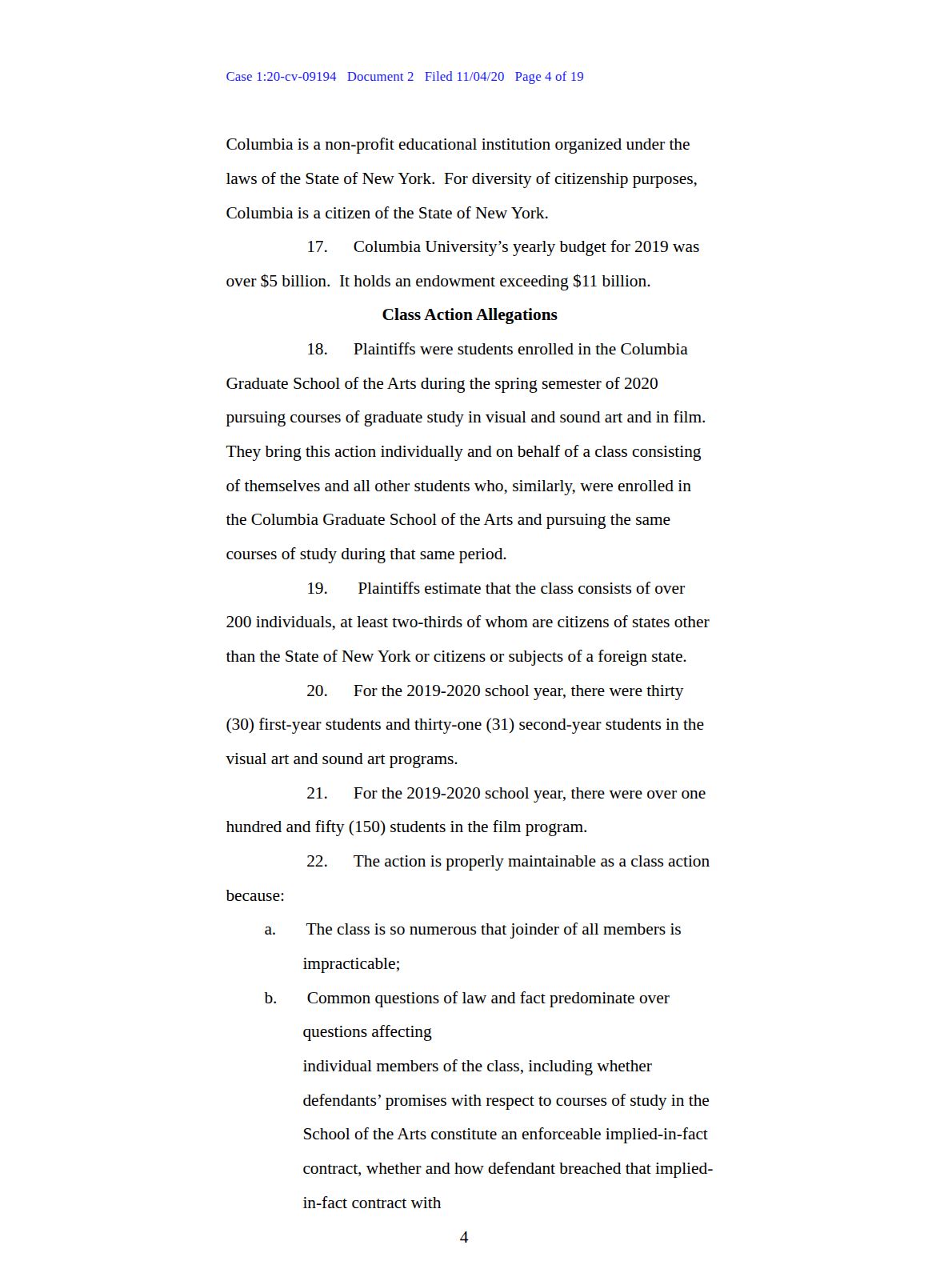Case 1:20-cv-09194 Document 2 Filed 11/04/20 Page 4 of 19
Columbia is a non-profit educational institution organized under the laws of the State of New York. For diversity of citizenship purposes, Columbia is a citizen of the State of New York.
17. Columbia University’s yearly budget for 2019 was over $5 billion. It holds an endowment exceeding $11 billion.
Class Action Allegations
18. Plaintiffs were students enrolled in the Columbia Graduate School of the Arts during the spring semester of 2020 pursuing courses of graduate study in visual and sound art and in film. They bring this action individually and on behalf of a class consisting of themselves and all other students who, similarly, were enrolled in the Columbia Graduate School of the Arts and pursuing the same courses of study during that same period.
19. Plaintiffs estimate that the class consists of over 200 individuals, at least two-thirds of whom are citizens of states other than the State of New York or citizens or subjects of a foreign state.
20. For the 2019-2020 school year, there were thirty (30) first-year students and thirty-one (31) second-year students in the visual art and sound art programs.
21. For the 2019-2020 school year, there were over one hundred and fifty (150) students in the film program.
22. The action is properly maintainable as a class action because:
a. The class is so numerous that joinder of all members is impracticable;
b. Common questions of law and fact predominate over questions affecting
individual members of the class, including whether defendants’ promises with respect to courses of study in the School of the Arts constitute an enforceable implied-in-fact contract, whether and how defendant breached that implied-in-fact contract with
4